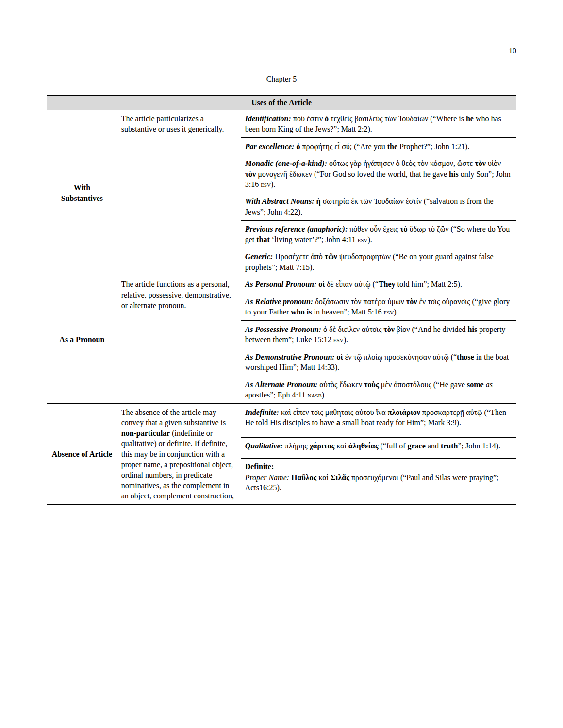10
Chapter 5
Uses of the Article
| With Substantives | The article particularizes a substantive or uses it generically. | Identification: ποῦ ἐστιν ὁ τεχθεὶς βασιλεὺς τῶν Ἰουδαίων (“Where is he who has been born King of the Jews?”; Matt 2:2). |
| Par excellence: ὁ προφήτης εἶ σύ; (“Are you the Prophet?”; John 1:21). |
| Monadic (one-of-a-kind): οὕτως γὰρ ἠγάπησεν ὁ θεὸς τὸν κόσμον, ὥστε τὸν υἱὸν τὸν μονογενῆ ἔδωκεν (“For God so loved the world, that he gave his only Son”; John 3:16 esv ). |
| With Abstract Nouns: ἡ σωτηρία ἐκ τῶν Ἰουδαίων ἐστίν (“salvation is from the Jews”; John 4:22). |
| Previous reference (anaphoric): πόθεν οὖν ἔχεις τὸ ὕδωρ τὸ ζῶν (“So where do You get that ‘living water’?”; John 4:11 esv ). |
| Generic: Προσέχετε ἀπὸ τῶν ψευδοπροφητῶν (“Be on your guard against false prophets”; Matt 7:15). |
| As a Pronoun | The article functions as a personal, relative, possessive, demonstrative, or alternate pronoun. | As Personal Pronoun: οἱ δὲ εἶπαν αὐτῷ (“ They told him”; Matt 2:5). |
| As Relative pronoun: δοξάσωσιν τὸν πατέρα ὑμῶν τὸν ἐν τοῖς οὐρανοῖς (“give glory to your Father who is in heaven”; Matt 5:16 esv ). |
| As Possessive Pronoun: ὁ δὲ διεῖλεν αὐτοῖς τὸν βίον (“And he divided his property between them”; Luke 15:12 esv ). |
| As Demonstrative Pronoun: οἱ ἐν τῷ πλοίῳ προσεκύνησαν αὐτῷ (“ those in the boat worshiped Him”; Matt 14:33). |
| As Alternate Pronoun: αὐτὸς ἔδωκεν τοὺς μὲν ἀποστόλους (“He gave some as apostles”; Eph 4:11 nasb ). |
| Absence of Article | The absence of the article may convey that a given substantive is non-particular (indefinite or qualitative) or definite. If definite, this may be in conjunction with a proper name, a prepositional object, ordinal numbers, in predicate nominatives, as the complement in an object, complement construction, | Indefinite: καὶ εἶπεν τοῖς μαθηταῖς αὐτοῦ ἵνα πλοιάριον προσκαρτερῇ αὐτῷ (“Then He told His disciples to have a small boat ready for Him”; Mark 3:9). |
| Qualitative: πλήρης χάριτος καὶ ἀληθείας (“full of grace and truth ”; John 1:14). |
| Definite: Proper Name: Παῦλος καὶ Σιλᾶς προσευχόμενοι (“Paul and Silas were praying”; Acts16:25). |